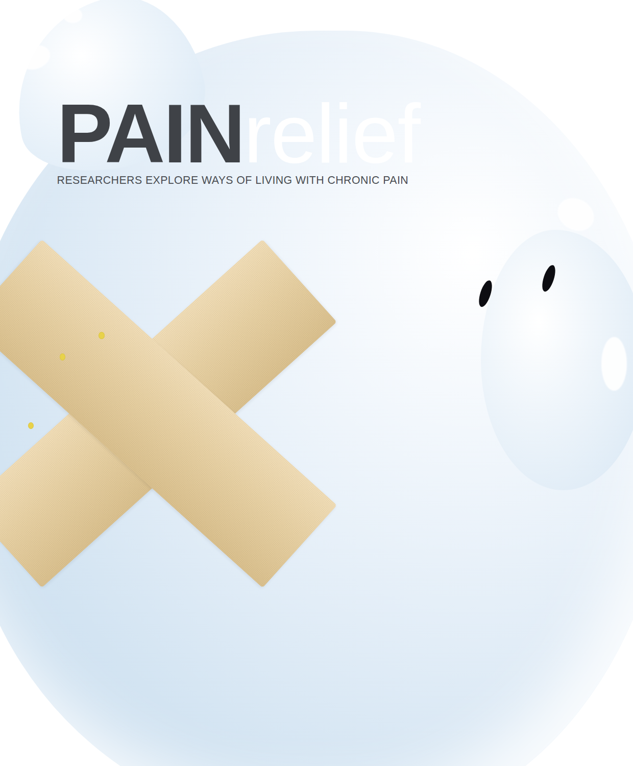PAIN relief
RESEARCHERS EXPLORE WAYS OF LIVING WITH CHRONIC PAIN